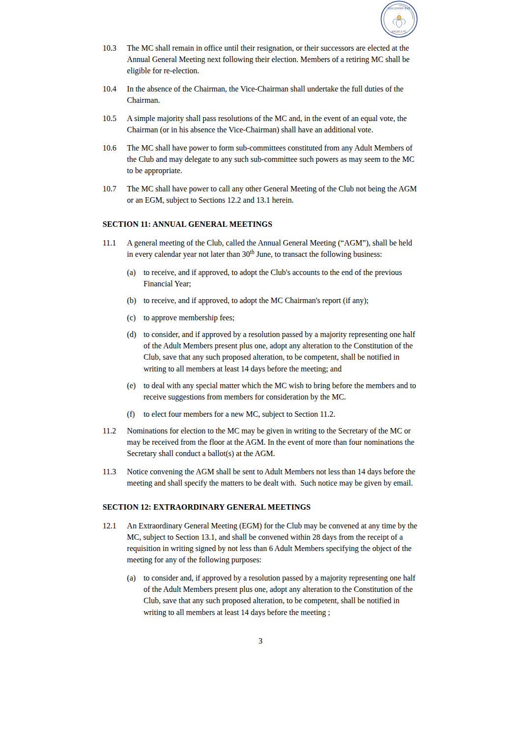DISCOVERY BAY ANGELS FC
10.3
The MC shall remain in office until their resignation, or their successors are elected at the Annual General Meeting next following their election. Members of a retiring MC shall be eligible for re-election.
10.4
In the absence of the Chairman, the Vice-Chairman shall undertake the full duties of the Chairman.
10.5
A simple majority shall pass resolutions of the MC and, in the event of an equal vote, the Chairman (or in his absence the Vice-Chairman) shall have an additional vote.
10.6
The MC shall have power to form sub-committees constituted from any Adult Members of the Club and may delegate to any such sub-committee such powers as may seem to the MC to be appropriate.
10.7
The MC shall have power to call any other General Meeting of the Club not being the AGM or an EGM, subject to Sections 12.2 and 13.1 herein.
SECTION 11: ANNUAL GENERAL MEETINGS
11.1
A general meeting of the Club, called the Annual General Meeting (“AGM”), shall be held in every calendar year not later than 30th June, to transact the following business:
(a)
to receive, and if approved, to adopt the Club's accounts to the end of the previous Financial Year;
(b)
to receive, and if approved, to adopt the MC Chairman's report (if any);
(c)
to approve membership fees;
(d)
to consider, and if approved by a resolution passed by a majority representing one half of the Adult Members present plus one, adopt any alteration to the Constitution of the Club, save that any such proposed alteration, to be competent, shall be notified in writing to all members at least 14 days before the meeting; and
(e)
to deal with any special matter which the MC wish to bring before the members and to receive suggestions from members for consideration by the MC.
(f)
to elect four members for a new MC, subject to Section 11.2.
11.2
Nominations for election to the MC may be given in writing to the Secretary of the MC or may be received from the floor at the AGM. In the event of more than four nominations the Secretary shall conduct a ballot(s) at the AGM.
11.3
Notice convening the AGM shall be sent to Adult Members not less than 14 days before the meeting and shall specify the matters to be dealt with. Such notice may be given by email.
SECTION 12: EXTRAORDINARY GENERAL MEETINGS
12.1
An Extraordinary General Meeting (EGM) for the Club may be convened at any time by the MC, subject to Section 13.1, and shall be convened within 28 days from the receipt of a requisition in writing signed by not less than 6 Adult Members specifying the object of the meeting for any of the following purposes:
(a)
to consider and, if approved by a resolution passed by a majority representing one half of the Adult Members present plus one, adopt any alteration to the Constitution of the Club, save that any such proposed alteration, to be competent, shall be notified in writing to all members at least 14 days before the meeting ;
3